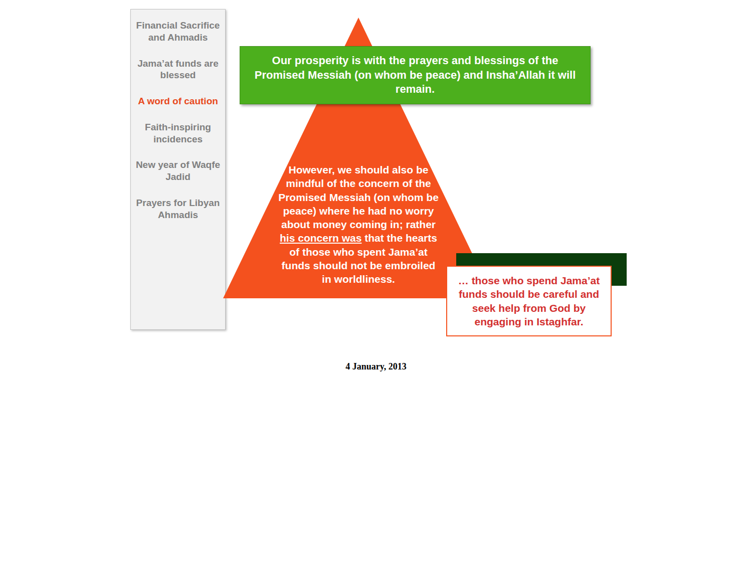Financial Sacrifice and Ahmadis
Jama’at funds are blessed
A word of caution
Faith-inspiring incidences
New year of Waqfe Jadid
Prayers for Libyan Ahmadis
Our prosperity is with the prayers and blessings of the Promised Messiah (on whom be peace) and Insha’Allah it will remain.
However, we should also be mindful of the concern of the Promised Messiah (on whom be peace) where he had no worry about money coming in; rather his concern was that the hearts of those who spent Jama’at funds should not be embroiled in worldliness.
… those who spend Jama’at funds should be careful and seek help from God by engaging in Istaghfar.
4 January, 2013